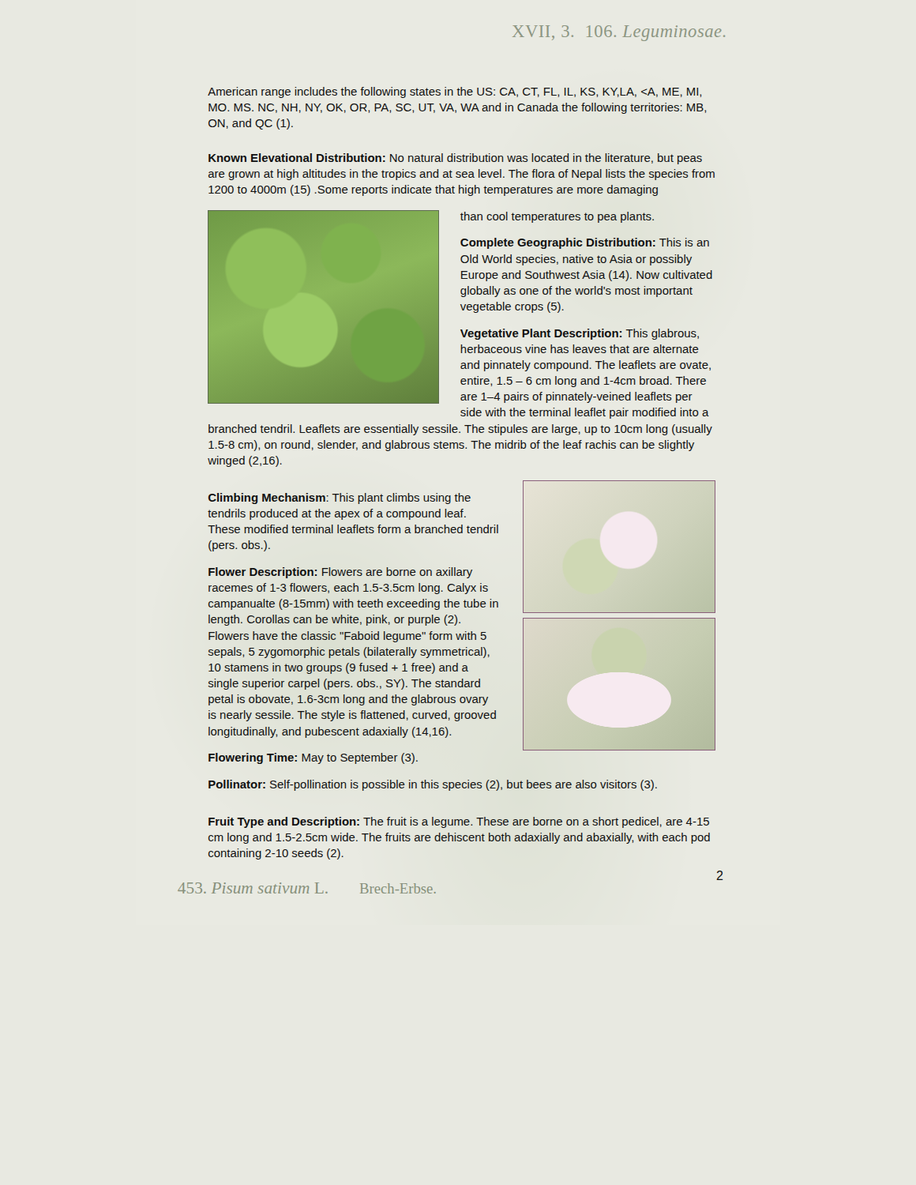XVII, 3. 106. Leguminosae.
American range includes the following states in the US: CA, CT, FL, IL, KS, KY,LA, <A, ME, MI, MO. MS. NC, NH, NY, OK, OR, PA, SC, UT, VA, WA and in Canada the following territories: MB, ON, and QC (1).
Known Elevational Distribution:
No natural distribution was located in the literature, but peas are grown at high altitudes in the tropics and at sea level. The flora of Nepal lists the species from 1200 to 4000m (15) .Some reports indicate that high temperatures are more damaging
than cool temperatures to pea plants.
Complete Geographic Distribution:
This is an Old World species, native to Asia or possibly Europe and Southwest Asia (14). Now cultivated globally as one of the world's most important vegetable crops (5).
Vegetative Plant Description:
This glabrous, herbaceous vine has leaves that are alternate and pinnately compound. The leaflets are ovate, entire, 1.5 – 6 cm long and 1-4cm broad. There are 1–4 pairs of pinnately-veined leaflets per side with the terminal leaflet pair modified into a branched tendril. Leaflets are essentially sessile. The stipules are large, up to 10cm long (usually 1.5-8 cm), on round, slender, and glabrous stems. The midrib of the leaf rachis can be slightly winged (2,16).
Climbing Mechanism
: This plant climbs using the tendrils produced at the apex of a compound leaf. These modified terminal leaflets form a branched tendril (pers. obs.).
Flower Description:
Flowers are borne on axillary racemes of 1-3 flowers, each 1.5-3.5cm long. Calyx is campanualte (8-15mm) with teeth exceeding the tube in length. Corollas can be white, pink, or purple (2). Flowers have the classic "Faboid legume" form with 5 sepals, 5 zygomorphic petals (bilaterally symmetrical), 10 stamens in two groups (9 fused + 1 free) and a single superior carpel (pers. obs., SY). The standard petal is obovate, 1.6-3cm long and the glabrous ovary is nearly sessile. The style is flattened, curved, grooved longitudinally, and pubescent adaxially (14,16).
Flowering Time:
May to September (3).
Pollinator:
Self-pollination is possible in this species (2), but bees are also visitors (3).
Fruit Type and Description:
The fruit is a legume. These are borne on a short pedicel, are 4-15 cm long and 1.5-2.5cm wide. The fruits are dehiscent both adaxially and abaxially, with each pod containing 2-10 seeds (2).
453. Pisum sativum L. Brech-Erbse.
2